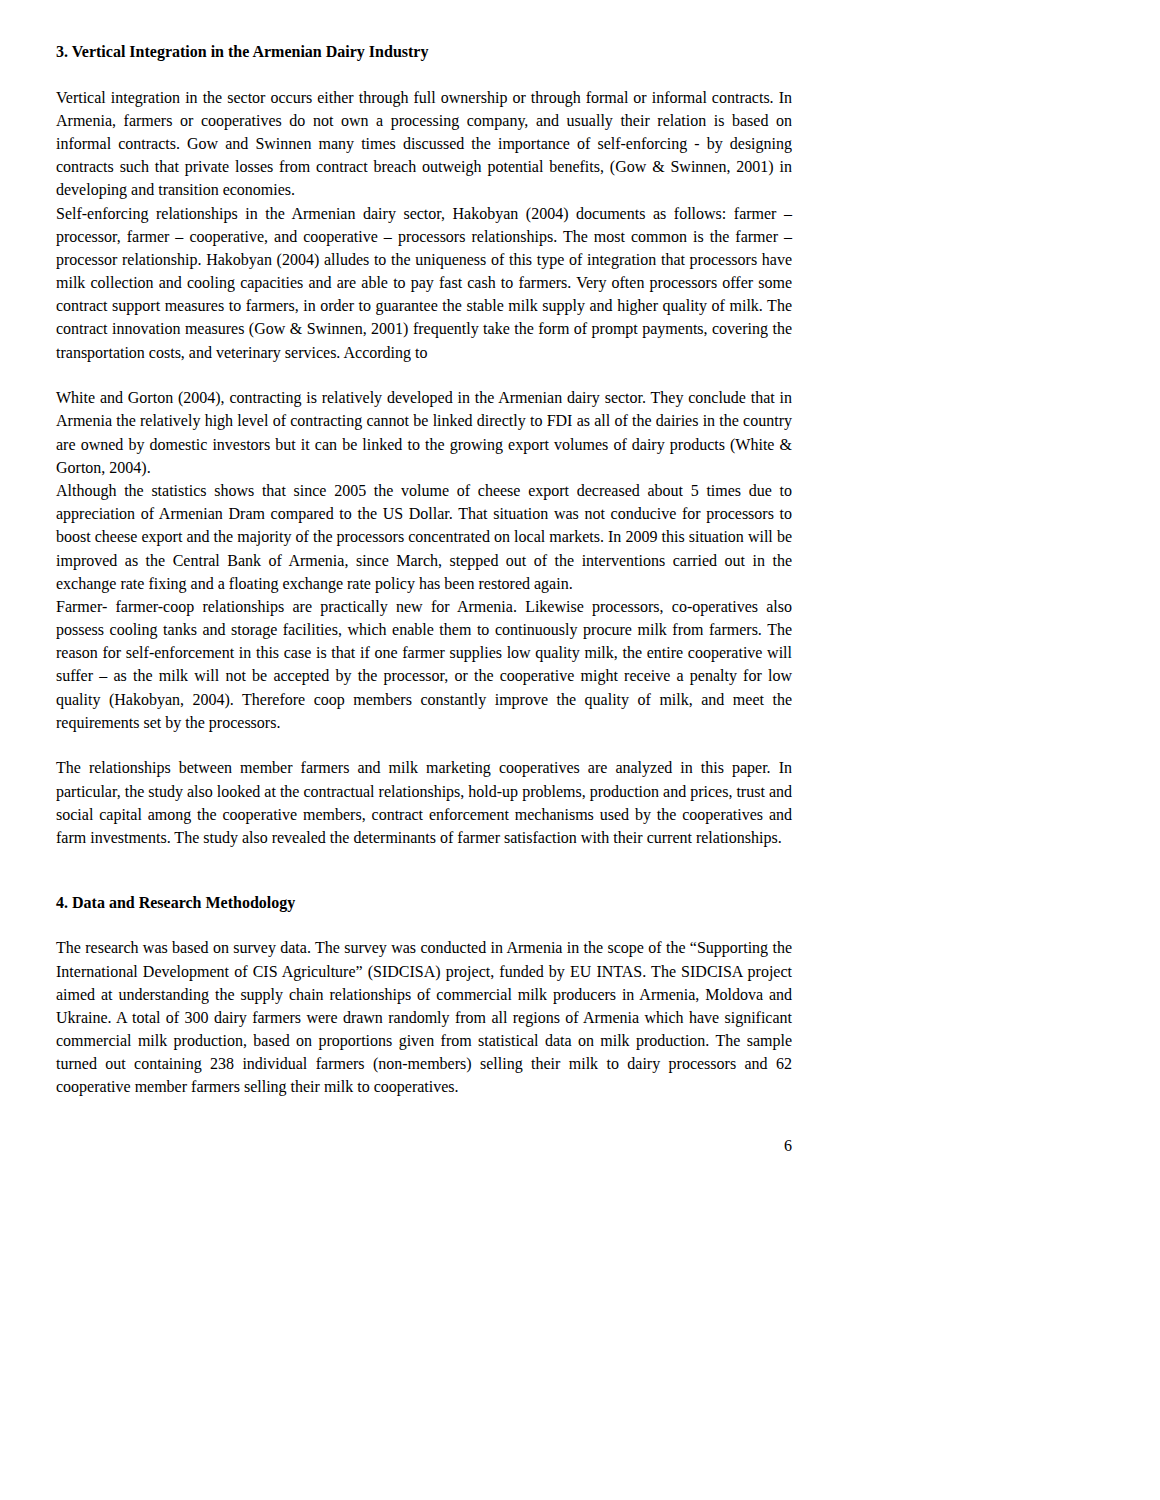3. Vertical Integration in the Armenian Dairy Industry
Vertical integration in the sector occurs either through full ownership or through formal or informal contracts. In Armenia, farmers or cooperatives do not own a processing company, and usually their relation is based on informal contracts. Gow and Swinnen many times discussed the importance of self-enforcing - by designing contracts such that private losses from contract breach outweigh potential benefits, (Gow & Swinnen, 2001) in developing and transition economies.
Self-enforcing relationships in the Armenian dairy sector, Hakobyan (2004) documents as follows: farmer – processor, farmer – cooperative, and cooperative – processors relationships. The most common is the farmer – processor relationship. Hakobyan (2004) alludes to the uniqueness of this type of integration that processors have milk collection and cooling capacities and are able to pay fast cash to farmers. Very often processors offer some contract support measures to farmers, in order to guarantee the stable milk supply and higher quality of milk. The contract innovation measures (Gow & Swinnen, 2001) frequently take the form of prompt payments, covering the transportation costs, and veterinary services. According to
White and Gorton (2004), contracting is relatively developed in the Armenian dairy sector. They conclude that in Armenia the relatively high level of contracting cannot be linked directly to FDI as all of the dairies in the country are owned by domestic investors but it can be linked to the growing export volumes of dairy products (White & Gorton, 2004).
Although the statistics shows that since 2005 the volume of cheese export decreased about 5 times due to appreciation of Armenian Dram compared to the US Dollar. That situation was not conducive for processors to boost cheese export and the majority of the processors concentrated on local markets. In 2009 this situation will be improved as the Central Bank of Armenia, since March, stepped out of the interventions carried out in the exchange rate fixing and a floating exchange rate policy has been restored again.
Farmer- farmer-coop relationships are practically new for Armenia. Likewise processors, co-operatives also possess cooling tanks and storage facilities, which enable them to continuously procure milk from farmers. The reason for self-enforcement in this case is that if one farmer supplies low quality milk, the entire cooperative will suffer – as the milk will not be accepted by the processor, or the cooperative might receive a penalty for low quality (Hakobyan, 2004). Therefore coop members constantly improve the quality of milk, and meet the requirements set by the processors.
The relationships between member farmers and milk marketing cooperatives are analyzed in this paper. In particular, the study also looked at the contractual relationships, hold-up problems, production and prices, trust and social capital among the cooperative members, contract enforcement mechanisms used by the cooperatives and farm investments. The study also revealed the determinants of farmer satisfaction with their current relationships.
4. Data and Research Methodology
The research was based on survey data. The survey was conducted in Armenia in the scope of the “Supporting the International Development of CIS Agriculture” (SIDCISA) project, funded by EU INTAS. The SIDCISA project aimed at understanding the supply chain relationships of commercial milk producers in Armenia, Moldova and Ukraine. A total of 300 dairy farmers were drawn randomly from all regions of Armenia which have significant commercial milk production, based on proportions given from statistical data on milk production. The sample turned out containing 238 individual farmers (non-members) selling their milk to dairy processors and 62 cooperative member farmers selling their milk to cooperatives.
6